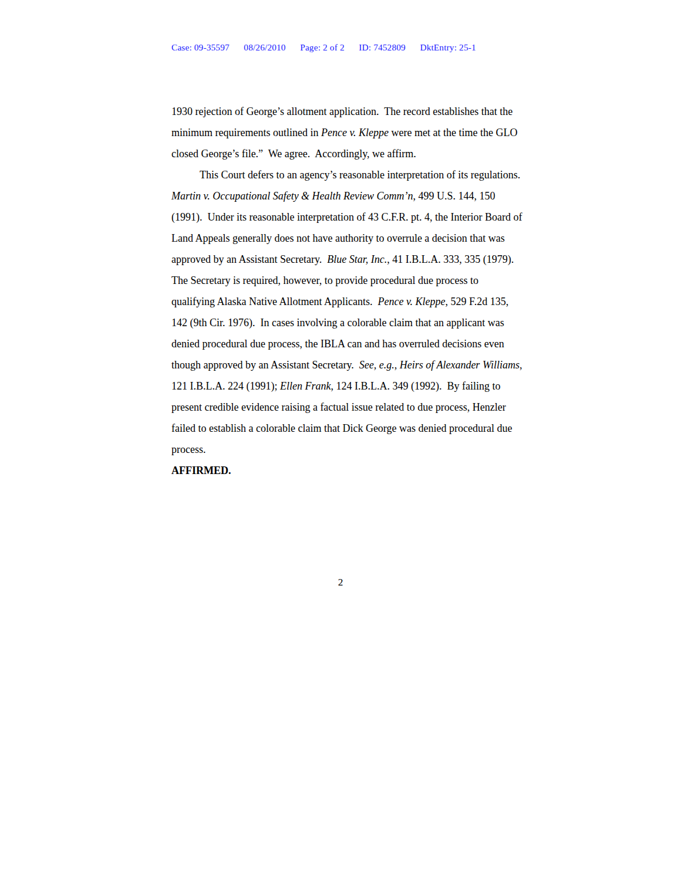Case: 09-3559708/26/2010 Page: 2 of 2 ID: 7452809 DktEntry: 25-1
1930 rejection of George’s allotment application. The record establishes that the minimum requirements outlined in Pence v. Kleppe were met at the time the GLO closed George’s file.” We agree. Accordingly, we affirm.
This Court defers to an agency’s reasonable interpretation of its regulations. Martin v. Occupational Safety & Health Review Comm’n, 499 U.S. 144, 150 (1991). Under its reasonable interpretation of 43 C.F.R. pt. 4, the Interior Board of Land Appeals generally does not have authority to overrule a decision that was approved by an Assistant Secretary. Blue Star, Inc., 41 I.B.L.A. 333, 335 (1979). The Secretary is required, however, to provide procedural due process to qualifying Alaska Native Allotment Applicants. Pence v. Kleppe, 529 F.2d 135, 142 (9th Cir. 1976). In cases involving a colorable claim that an applicant was denied procedural due process, the IBLA can and has overruled decisions even though approved by an Assistant Secretary. See, e.g., Heirs of Alexander Williams, 121 I.B.L.A. 224 (1991); Ellen Frank, 124 I.B.L.A. 349 (1992). By failing to present credible evidence raising a factual issue related to due process, Henzler failed to establish a colorable claim that Dick George was denied procedural due process.
AFFIRMED.
2